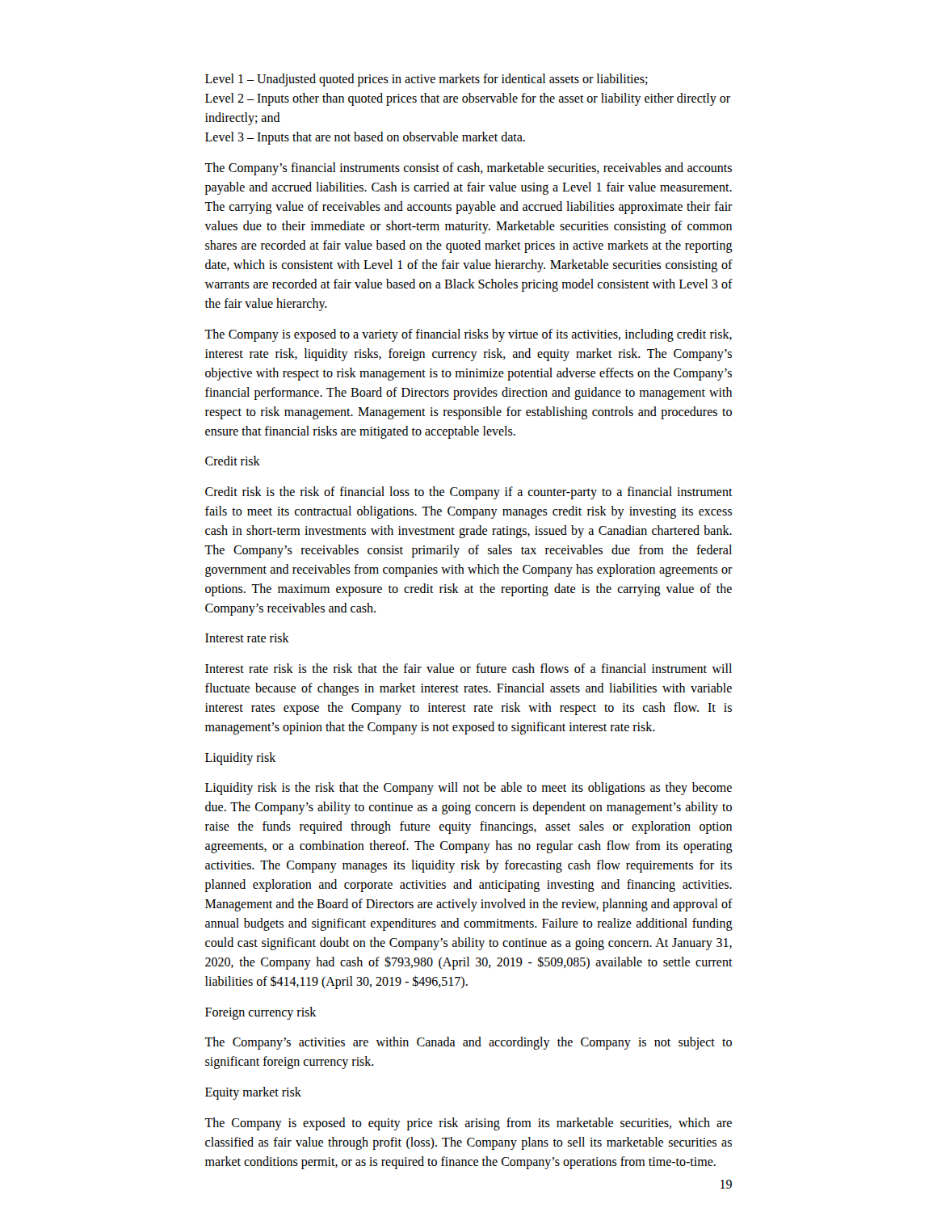Level 1 – Unadjusted quoted prices in active markets for identical assets or liabilities;
Level 2 – Inputs other than quoted prices that are observable for the asset or liability either directly or indirectly; and
Level 3 – Inputs that are not based on observable market data.
The Company’s financial instruments consist of cash, marketable securities, receivables and accounts payable and accrued liabilities. Cash is carried at fair value using a Level 1 fair value measurement. The carrying value of receivables and accounts payable and accrued liabilities approximate their fair values due to their immediate or short-term maturity. Marketable securities consisting of common shares are recorded at fair value based on the quoted market prices in active markets at the reporting date, which is consistent with Level 1 of the fair value hierarchy. Marketable securities consisting of warrants are recorded at fair value based on a Black Scholes pricing model consistent with Level 3 of the fair value hierarchy.
The Company is exposed to a variety of financial risks by virtue of its activities, including credit risk, interest rate risk, liquidity risks, foreign currency risk, and equity market risk. The Company’s objective with respect to risk management is to minimize potential adverse effects on the Company’s financial performance. The Board of Directors provides direction and guidance to management with respect to risk management. Management is responsible for establishing controls and procedures to ensure that financial risks are mitigated to acceptable levels.
Credit risk
Credit risk is the risk of financial loss to the Company if a counter-party to a financial instrument fails to meet its contractual obligations. The Company manages credit risk by investing its excess cash in short-term investments with investment grade ratings, issued by a Canadian chartered bank. The Company’s receivables consist primarily of sales tax receivables due from the federal government and receivables from companies with which the Company has exploration agreements or options. The maximum exposure to credit risk at the reporting date is the carrying value of the Company’s receivables and cash.
Interest rate risk
Interest rate risk is the risk that the fair value or future cash flows of a financial instrument will fluctuate because of changes in market interest rates. Financial assets and liabilities with variable interest rates expose the Company to interest rate risk with respect to its cash flow. It is management’s opinion that the Company is not exposed to significant interest rate risk.
Liquidity risk
Liquidity risk is the risk that the Company will not be able to meet its obligations as they become due. The Company’s ability to continue as a going concern is dependent on management’s ability to raise the funds required through future equity financings, asset sales or exploration option agreements, or a combination thereof. The Company has no regular cash flow from its operating activities. The Company manages its liquidity risk by forecasting cash flow requirements for its planned exploration and corporate activities and anticipating investing and financing activities. Management and the Board of Directors are actively involved in the review, planning and approval of annual budgets and significant expenditures and commitments. Failure to realize additional funding could cast significant doubt on the Company’s ability to continue as a going concern. At January 31, 2020, the Company had cash of $793,980 (April 30, 2019 - $509,085) available to settle current liabilities of $414,119 (April 30, 2019 - $496,517).
Foreign currency risk
The Company’s activities are within Canada and accordingly the Company is not subject to significant foreign currency risk.
Equity market risk
The Company is exposed to equity price risk arising from its marketable securities, which are classified as fair value through profit (loss). The Company plans to sell its marketable securities as market conditions permit, or as is required to finance the Company’s operations from time-to-time.
19